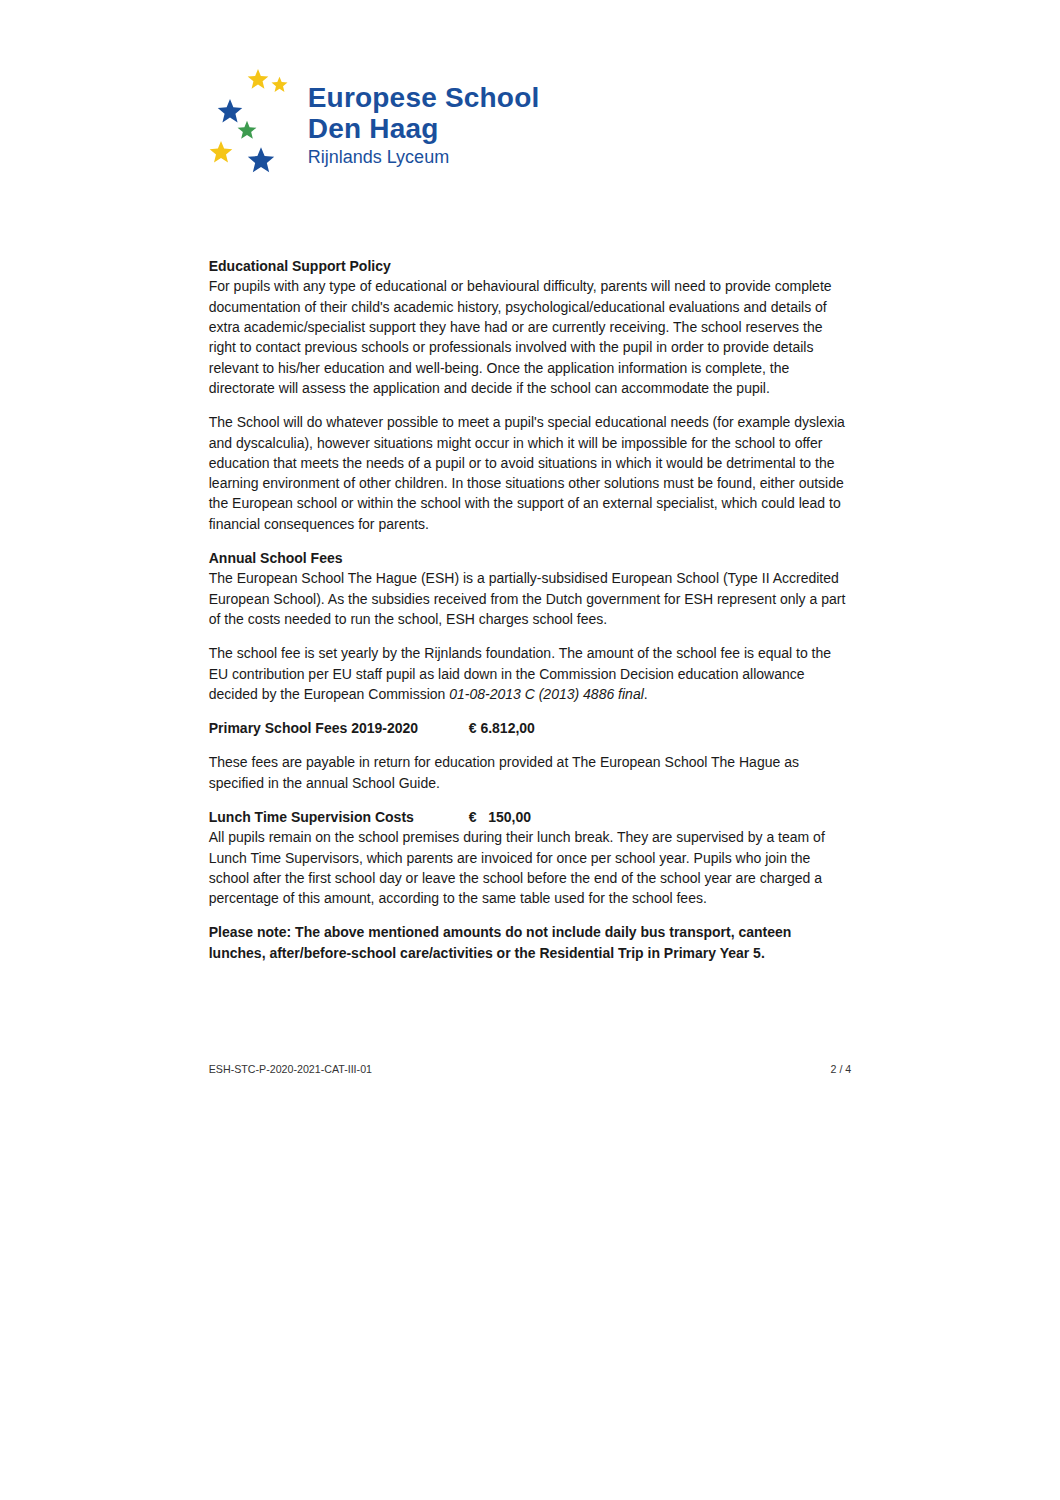Europese School
Den Haag
Rijnlands Lyceum
Educational Support Policy
For pupils with any type of educational or behavioural difficulty, parents will need to provide complete documentation of their child's academic history, psychological/educational evaluations and details of extra academic/specialist support they have had or are currently receiving. The school reserves the right to contact previous schools or professionals involved with the pupil in order to provide details relevant to his/her education and well-being. Once the application information is complete, the directorate will assess the application and decide if the school can accommodate the pupil.
The School will do whatever possible to meet a pupil's special educational needs (for example dyslexia and dyscalculia), however situations might occur in which it will be impossible for the school to offer education that meets the needs of a pupil or to avoid situations in which it would be detrimental to the learning environment of other children. In those situations other solutions must be found, either outside the European school or within the school with the support of an external specialist, which could lead to financial consequences for parents.
Annual School Fees
The European School The Hague (ESH) is a partially-subsidised European School (Type II Accredited European School). As the subsidies received from the Dutch government for ESH represent only a part of the costs needed to run the school, ESH charges school fees.
The school fee is set yearly by the Rijnlands foundation. The amount of the school fee is equal to the EU contribution per EU staff pupil as laid down in the Commission Decision education allowance decided by the European Commission 01-08-2013 C (2013) 4886 final.
Primary School Fees 2019-2020 € 6.812,00
These fees are payable in return for education provided at The European School The Hague as specified in the annual School Guide.
Lunch Time Supervision Costs € 150,00
All pupils remain on the school premises during their lunch break. They are supervised by a team of Lunch Time Supervisors, which parents are invoiced for once per school year. Pupils who join the school after the first school day or leave the school before the end of the school year are charged a percentage of this amount, according to the same table used for the school fees.
Please note: The above mentioned amounts do not include daily bus transport, canteen lunches, after/before-school care/activities or the Residential Trip in Primary Year 5.
ESH-STC-P-2020-2021-CAT-III-01 2 / 4